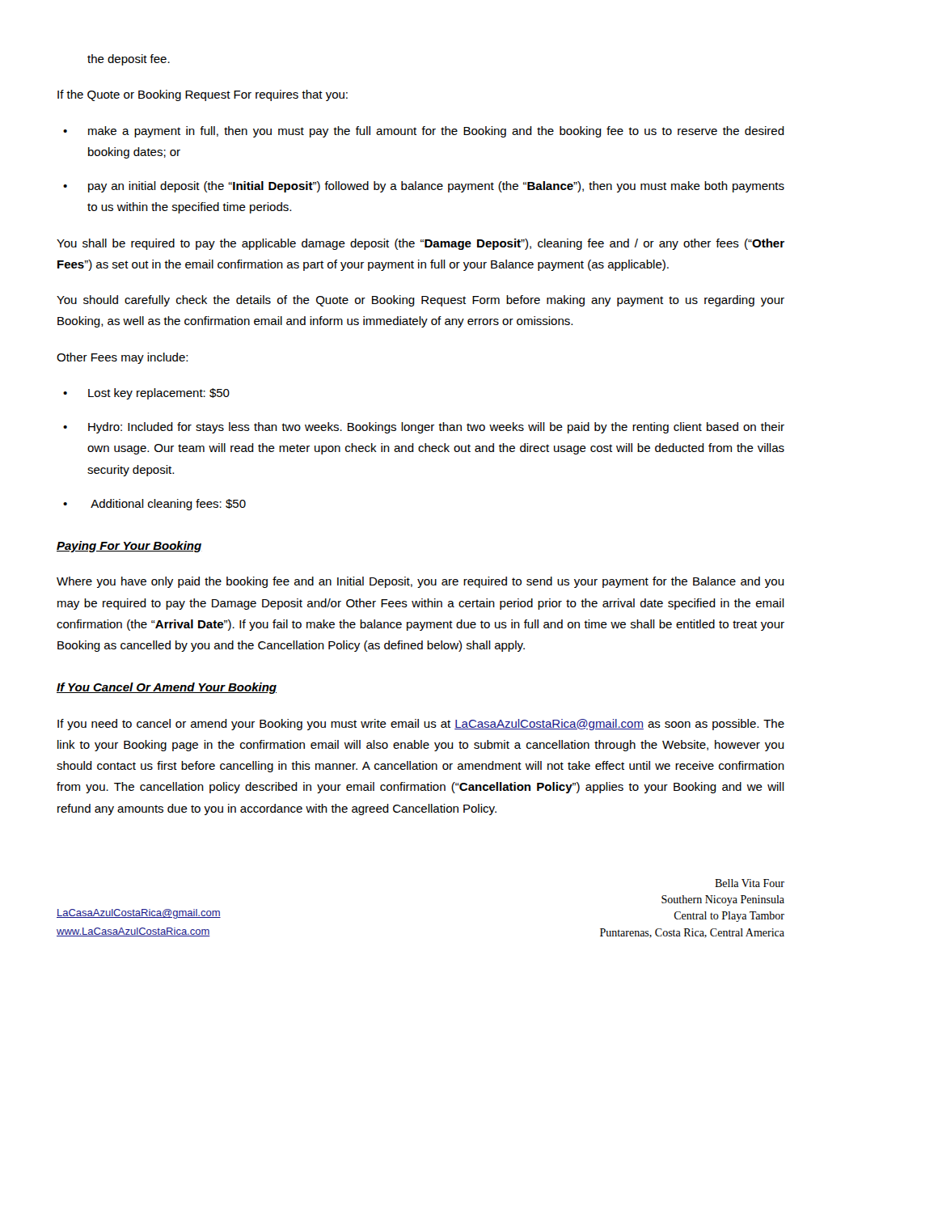the deposit fee.
If the Quote or Booking Request For requires that you:
make a payment in full, then you must pay the full amount for the Booking and the booking fee to us to reserve the desired booking dates; or
pay an initial deposit (the “Initial Deposit”) followed by a balance payment (the “Balance”), then you must make both payments to us within the specified time periods.
You shall be required to pay the applicable damage deposit (the “Damage Deposit”), cleaning fee and / or any other fees (“Other Fees”) as set out in the email confirmation as part of your payment in full or your Balance payment (as applicable).
You should carefully check the details of the Quote or Booking Request Form before making any payment to us regarding your Booking, as well as the confirmation email and inform us immediately of any errors or omissions.
Other Fees may include:
Lost key replacement: $50
Hydro: Included for stays less than two weeks. Bookings longer than two weeks will be paid by the renting client based on their own usage. Our team will read the meter upon check in and check out and the direct usage cost will be deducted from the villas security deposit.
Additional cleaning fees: $50
Paying For Your Booking
Where you have only paid the booking fee and an Initial Deposit, you are required to send us your payment for the Balance and you may be required to pay the Damage Deposit and/or Other Fees within a certain period prior to the arrival date specified in the email confirmation (the “Arrival Date”). If you fail to make the balance payment due to us in full and on time we shall be entitled to treat your Booking as cancelled by you and the Cancellation Policy (as defined below) shall apply.
If You Cancel Or Amend Your Booking
If you need to cancel or amend your Booking you must write email us at LaCasaAzulCostaRica@gmail.com as soon as possible. The link to your Booking page in the confirmation email will also enable you to submit a cancellation through the Website, however you should contact us first before cancelling in this manner. A cancellation or amendment will not take effect until we receive confirmation from you. The cancellation policy described in your email confirmation (“Cancellation Policy”) applies to your Booking and we will refund any amounts due to you in accordance with the agreed Cancellation Policy.
LaCasaAzulCostaRica@gmail.com www.LaCasaAzulCostaRica.com
Bella Vita Four
Southern Nicoya Peninsula
Central to Playa Tambor
Puntarenas, Costa Rica, Central America